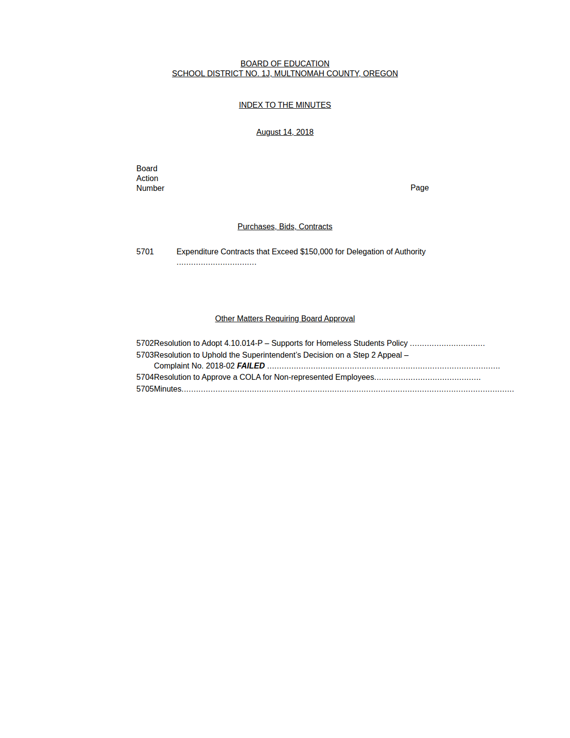BOARD OF EDUCATION
SCHOOL DISTRICT NO. 1J, MULTNOMAH COUNTY, OREGON
INDEX TO THE MINUTES
August 14, 2018
Board
Action
Number
Page
Purchases, Bids, Contracts
| 5701 | Expenditure Contracts that Exceed $150,000 for Delegation of Authority ................................. |
Other Matters Requiring Board Approval
| 5702 | Resolution to Adopt 4.10.014-P – Supports for Homeless Students Policy ............................... |
| 5703 | Resolution to Uphold the Superintendent’s Decision on a Step 2 Appeal – Complaint No. 2018-02 FAILED ................................................................................................ |
| 5704 | Resolution to Approve a COLA for Non-represented Employees ............................................ |
| 5705 | Minutes ......................................................................................................................................... |